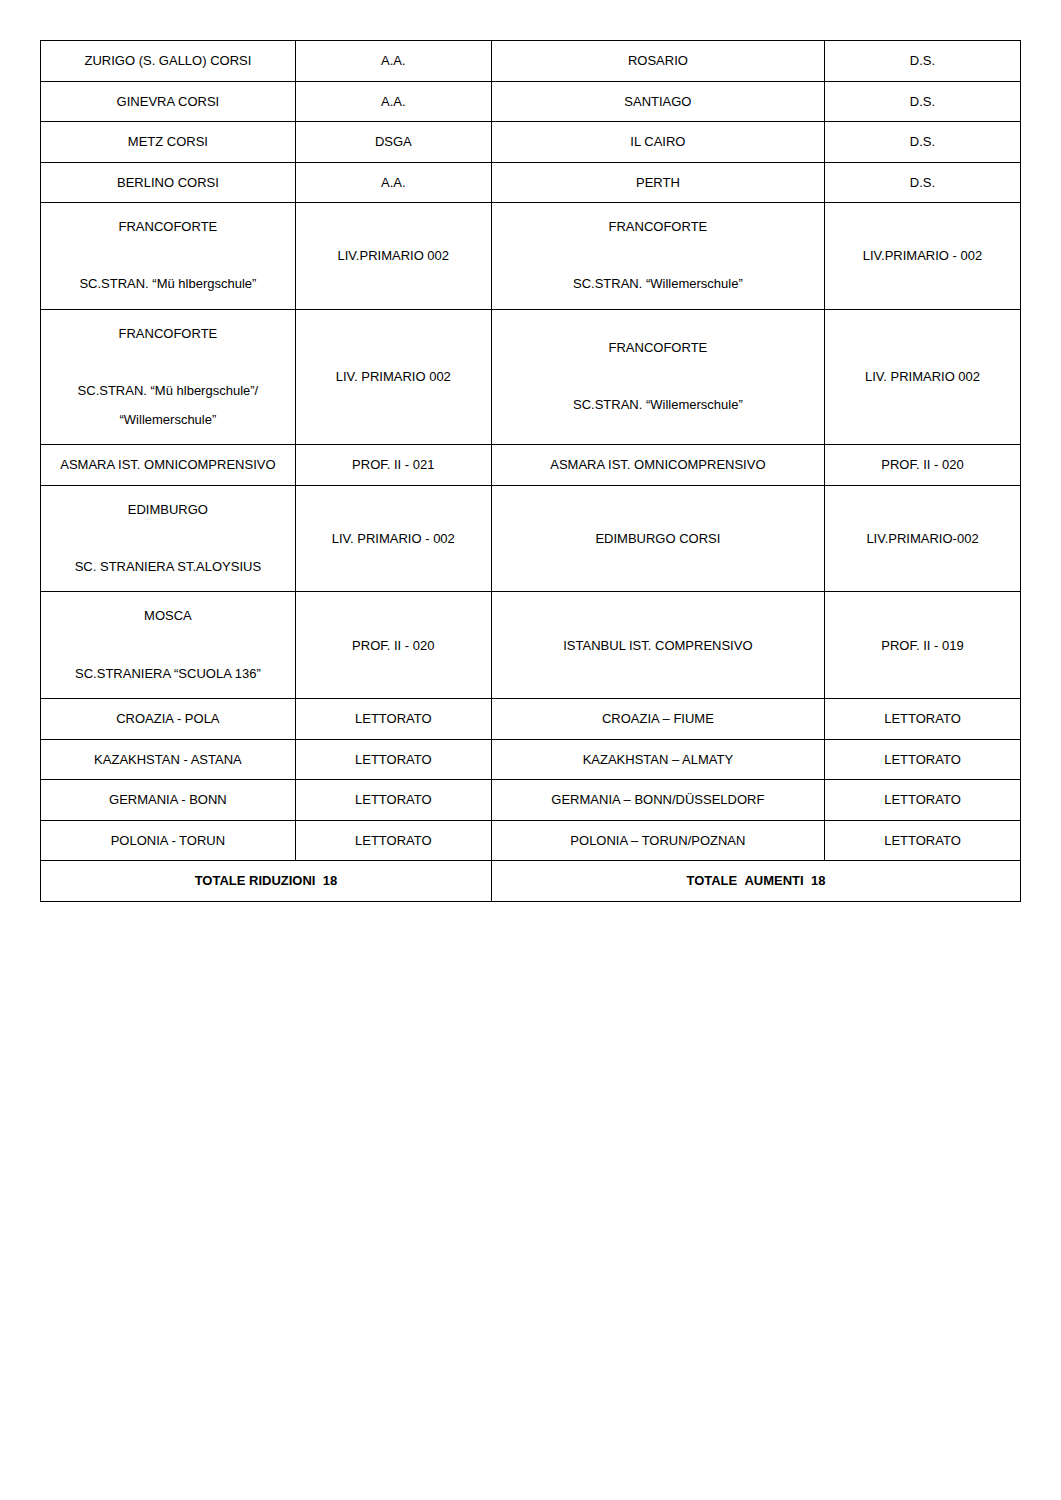| ZURIGO (S. GALLO) CORSI | A.A. | ROSARIO | D.S. |
| GINEVRA CORSI | A.A. | SANTIAGO | D.S. |
| METZ CORSI | DSGA | IL CAIRO | D.S. |
| BERLINO CORSI | A.A. | PERTH | D.S. |
| FRANCOFORTE SC.STRAN. “Mü hlbergschule” | LIV.PRIMARIO 002 | FRANCOFORTE SC.STRAN. “Willemerschule” | LIV.PRIMARIO - 002 |
| FRANCOFORTE SC.STRAN. “Mü hlbergschule”/ “Willemerschule” | LIV. PRIMARIO 002 | FRANCOFORTE SC.STRAN. “Willemerschule” | LIV. PRIMARIO 002 |
| ASMARA IST. OMNICOMPRENSIVO | PROF. II - 021 | ASMARA IST. OMNICOMPRENSIVO | PROF. II - 020 |
| EDIMBURGO SC. STRANIERA ST.ALOYSIUS | LIV. PRIMARIO - 002 | EDIMBURGO CORSI | LIV.PRIMARIO-002 |
| MOSCA SC.STRANIERA “SCUOLA 136” | PROF. II - 020 | ISTANBUL IST. COMPRENSIVO | PROF. II - 019 |
| CROAZIA - POLA | LETTORATO | CROAZIA – FIUME | LETTORATO |
| KAZAKHSTAN - ASTANA | LETTORATO | KAZAKHSTAN – ALMATY | LETTORATO |
| GERMANIA - BONN | LETTORATO | GERMANIA – BONN/DÜSSELDORF | LETTORATO |
| POLONIA - TORUN | LETTORATO | POLONIA – TORUN/POZNAN | LETTORATO |
| TOTALE RIDUZIONI 18 | TOTALE AUMENTI 18 |